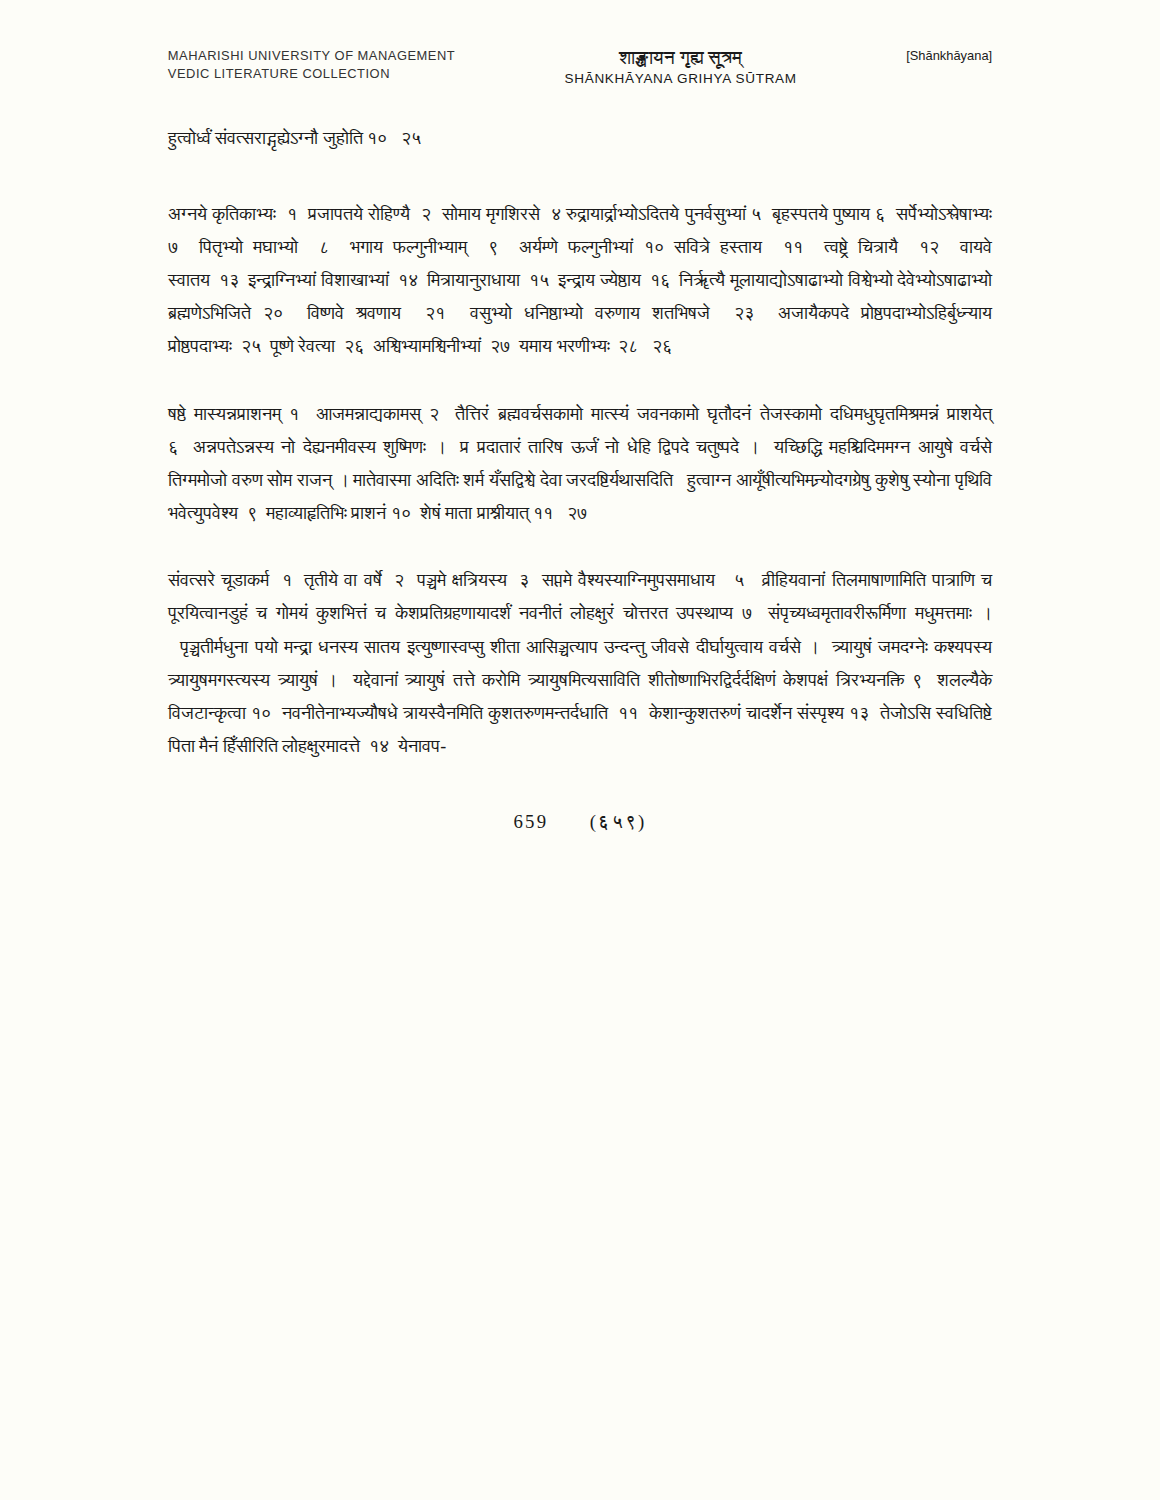Maharishi University of Management
Vedic Literature Collection
शाङ्खायन गृह्य सूत्रम् SHĀNKHĀYANA GRIHYA SŪTRAM
[Shānkhāyana]
हुत्वोर्ध्वं संवत्सराद्गृह्येऽग्नौ जुहोति १० २५
अग्नये कृतिकाभ्यः १ प्रजापतये रोहिण्यै २ सोमाय मृगशिरसे ४ रुद्रायार्द्राभ्योऽदितये पुनर्वसुभ्यां ५ बृहस्पतये पुष्याय ६ सर्पेभ्योऽश्लेषाभ्यः ७ पितृभ्यो मघाभ्यो ८ भगाय फल्गुनीभ्याम् ९ अर्यम्णे फल्गुनीभ्यां १० सवित्रे हस्ताय ११ त्वष्ट्रे चित्रायै १२ वायवे स्वातय १३ इन्द्राग्निभ्यां विशाखाभ्यां १४ मित्रायानुराधाया १५ इन्द्राय ज्येष्ठाय १६ निर्ॠत्यै मूलायाद्योऽषाढाभ्यो विश्वेभ्यो देवेभ्योऽषाढाभ्यो ब्रह्मणेऽभिजिते २० विष्णवे श्रवणाय २१ वसुभ्यो धनिष्ठाभ्यो वरुणाय शतभिषजे २३ अजायैकपदे प्रोष्ठपदाभ्योऽहिर्बुध्न्याय प्रोष्ठपदाभ्यः २५ पूष्णे रेवत्या २६ अश्विभ्यामश्विनीभ्यां २७ यमाय भरणीभ्यः २८ २६
षष्ठे मास्यन्नप्राशनम् १ आजमन्नाद्यकामस् २ तैत्तिरं ब्रह्मवर्चसकामो मात्स्यं जवनकामो घृतौदनं तेजस्कामो दधिमधुघृतमिश्रमन्नं प्राशयेत् ६ अन्नपतेऽन्नस्य नो देह्यनमीवस्य शुष्मिणः । प्र प्रदातारं तारिष ऊर्जं नो धेहि द्विपदे चतुष्पदे । यच्छिद्धि महश्चिदिममग्न आयुषे वर्चसे तिग्ममोजो वरुण सोम राजन् । मातेवास्मा अदितिः शर्म यँसद्विश्वे देवा जरदष्टिर्यथासदिति हुत्वाग्न आयूँषीत्यभिमन्र्योदगग्रेषु कुशेषु स्योना पृथिवि भवेत्युपवेश्य ९ महाव्याहृतिभिः प्राशनं १० शेषं माता प्राश्नीयात् ११ २७
संवत्सरे चूडाकर्म १ तृतीये वा वर्षे २ पञ्चमे क्षत्रियस्य ३ सप्तमे वैश्यस्याग्निमुपसमाधाय ५ व्रीहियवानां तिलमाषाणामिति पात्राणि च पूरयित्वानडुहं च गोमयं कुशभित्तं च केशप्रतिग्रहणायादर्शं नवनीतं लोहक्षुरं चोत्तरत उपस्थाप्य ७ संपृच्यध्वमृतावरीरूर्मिणा मधुमत्तमाः । पृञ्चतीर्मधुना पयो मन्द्रा धनस्य सातय इत्युष्णास्वप्सु शीता आसिञ्चत्याप उन्दन्तु जीवसे दीर्घायुत्वाय वर्चसे । त्र्यायुषं जमदग्नेः कश्यपस्य त्र्यायुषमगस्त्यस्य त्र्यायुषं । यद्देवानां त्र्यायुषं तत्ते करोमि त्र्यायुषमित्यसाविति शीतोष्णाभिरद्विर्दर्दक्षिणं केशपक्षं त्रिरभ्यनक्ति ९ शलल्यैके विजटान्कृत्वा १० नवनीतेनाभ्यज्यौषधे त्रायस्वैनमिति कुशतरुणमन्तर्दधाति ११ केशान्कुशतरुणं चादर्शेन संस्पृश्य १३ तेजोऽसि स्वधितिष्टे पिता मैनं हिँसीरिति लोहक्षुरमादत्ते १४ येनावप-
659(६५९)